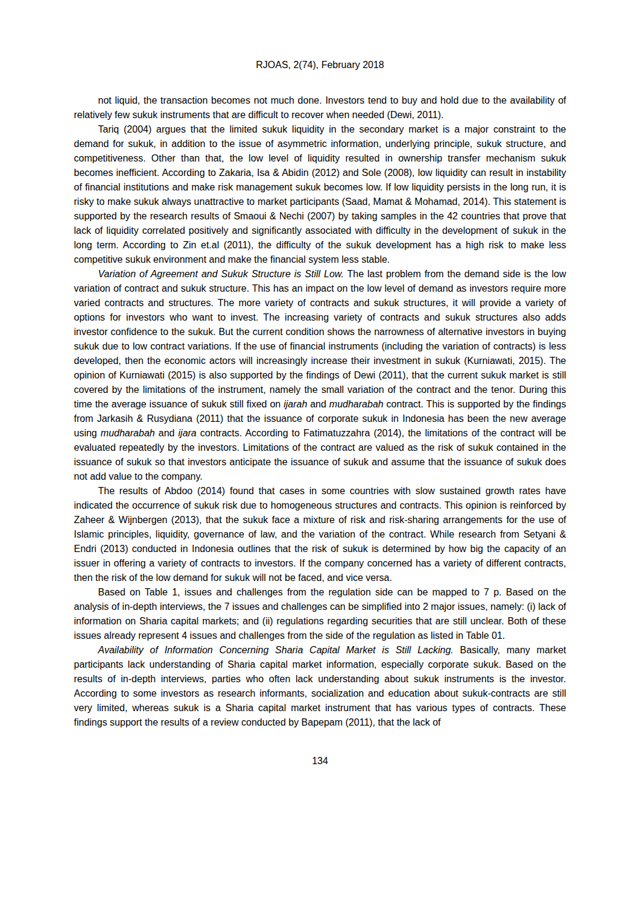RJOAS, 2(74), February 2018
not liquid, the transaction becomes not much done. Investors tend to buy and hold due to the availability of relatively few sukuk instruments that are difficult to recover when needed (Dewi, 2011).
Tariq (2004) argues that the limited sukuk liquidity in the secondary market is a major constraint to the demand for sukuk, in addition to the issue of asymmetric information, underlying principle, sukuk structure, and competitiveness. Other than that, the low level of liquidity resulted in ownership transfer mechanism sukuk becomes inefficient. According to Zakaria, Isa & Abidin (2012) and Sole (2008), low liquidity can result in instability of financial institutions and make risk management sukuk becomes low. If low liquidity persists in the long run, it is risky to make sukuk always unattractive to market participants (Saad, Mamat & Mohamad, 2014). This statement is supported by the research results of Smaoui & Nechi (2007) by taking samples in the 42 countries that prove that lack of liquidity correlated positively and significantly associated with difficulty in the development of sukuk in the long term. According to Zin et.al (2011), the difficulty of the sukuk development has a high risk to make less competitive sukuk environment and make the financial system less stable.
Variation of Agreement and Sukuk Structure is Still Low. The last problem from the demand side is the low variation of contract and sukuk structure. This has an impact on the low level of demand as investors require more varied contracts and structures. The more variety of contracts and sukuk structures, it will provide a variety of options for investors who want to invest. The increasing variety of contracts and sukuk structures also adds investor confidence to the sukuk. But the current condition shows the narrowness of alternative investors in buying sukuk due to low contract variations. If the use of financial instruments (including the variation of contracts) is less developed, then the economic actors will increasingly increase their investment in sukuk (Kurniawati, 2015). The opinion of Kurniawati (2015) is also supported by the findings of Dewi (2011), that the current sukuk market is still covered by the limitations of the instrument, namely the small variation of the contract and the tenor. During this time the average issuance of sukuk still fixed on ijarah and mudharabah contract. This is supported by the findings from Jarkasih & Rusydiana (2011) that the issuance of corporate sukuk in Indonesia has been the new average using mudharabah and ijara contracts. According to Fatimatuzzahra (2014), the limitations of the contract will be evaluated repeatedly by the investors. Limitations of the contract are valued as the risk of sukuk contained in the issuance of sukuk so that investors anticipate the issuance of sukuk and assume that the issuance of sukuk does not add value to the company.
The results of Abdoo (2014) found that cases in some countries with slow sustained growth rates have indicated the occurrence of sukuk risk due to homogeneous structures and contracts. This opinion is reinforced by Zaheer & Wijnbergen (2013), that the sukuk face a mixture of risk and risk-sharing arrangements for the use of Islamic principles, liquidity, governance of law, and the variation of the contract. While research from Setyani & Endri (2013) conducted in Indonesia outlines that the risk of sukuk is determined by how big the capacity of an issuer in offering a variety of contracts to investors. If the company concerned has a variety of different contracts, then the risk of the low demand for sukuk will not be faced, and vice versa.
Based on Table 1, issues and challenges from the regulation side can be mapped to 7 p. Based on the analysis of in-depth interviews, the 7 issues and challenges can be simplified into 2 major issues, namely: (i) lack of information on Sharia capital markets; and (ii) regulations regarding securities that are still unclear. Both of these issues already represent 4 issues and challenges from the side of the regulation as listed in Table 01.
Availability of Information Concerning Sharia Capital Market is Still Lacking. Basically, many market participants lack understanding of Sharia capital market information, especially corporate sukuk. Based on the results of in-depth interviews, parties who often lack understanding about sukuk instruments is the investor. According to some investors as research informants, socialization and education about sukuk-contracts are still very limited, whereas sukuk is a Sharia capital market instrument that has various types of contracts. These findings support the results of a review conducted by Bapepam (2011), that the lack of
134